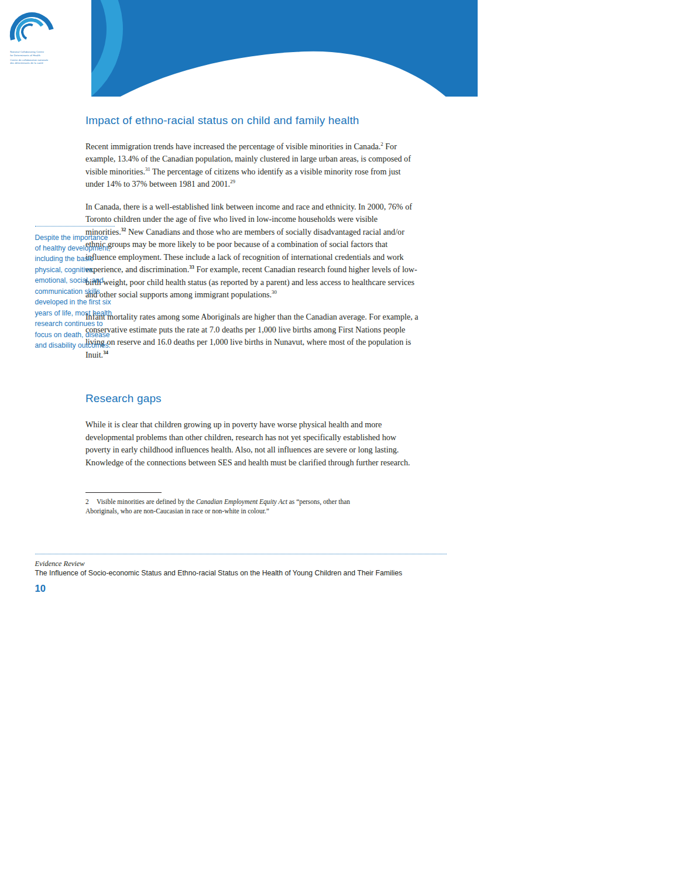National Collaborating Centre
for Determinants of Health
Centre de collaboration nationale
des déterminants de la santé
Despite the importance of healthy development, including the basic physical, cognitive, emotional, social, and communication skills developed in the first six years of life, most health research continues to focus on death, disease and disability outcomes.
Impact of ethno-racial status on child and family health
Recent immigration trends have increased the percentage of visible minorities in Canada.2 For example, 13.4% of the Canadian population, mainly clustered in large urban areas, is composed of visible minorities.31 The percentage of citizens who identify as a visible minority rose from just under 14% to 37% between 1981 and 2001.29
In Canada, there is a well-established link between income and race and ethnicity. In 2000, 76% of Toronto children under the age of five who lived in low-income households were visible minorities.32 New Canadians and those who are members of socially disadvantaged racial and/or ethnic groups may be more likely to be poor because of a combination of social factors that influence employment. These include a lack of recognition of international credentials and work experience, and discrimination.33 For example, recent Canadian research found higher levels of low-birth weight, poor child health status (as reported by a parent) and less access to healthcare services and other social supports among immigrant populations.30
Infant mortality rates among some Aboriginals are higher than the Canadian average. For example, a conservative estimate puts the rate at 7.0 deaths per 1,000 live births among First Nations people living on reserve and 16.0 deaths per 1,000 live births in Nunavut, where most of the population is Inuit.34
Research gaps
While it is clear that children growing up in poverty have worse physical health and more developmental problems than other children, research has not yet specifically established how poverty in early childhood influences health. Also, not all influences are severe or long lasting. Knowledge of the connections between SES and health must be clarified through further research.
2 Visible minorities are defined by the Canadian Employment Equity Act as “persons, other than Aboriginals, who are non-Caucasian in race or non-white in colour.”
Evidence Review
The Influence of Socio-economic Status and Ethno-racial Status on the Health of Young Children and Their Families
10